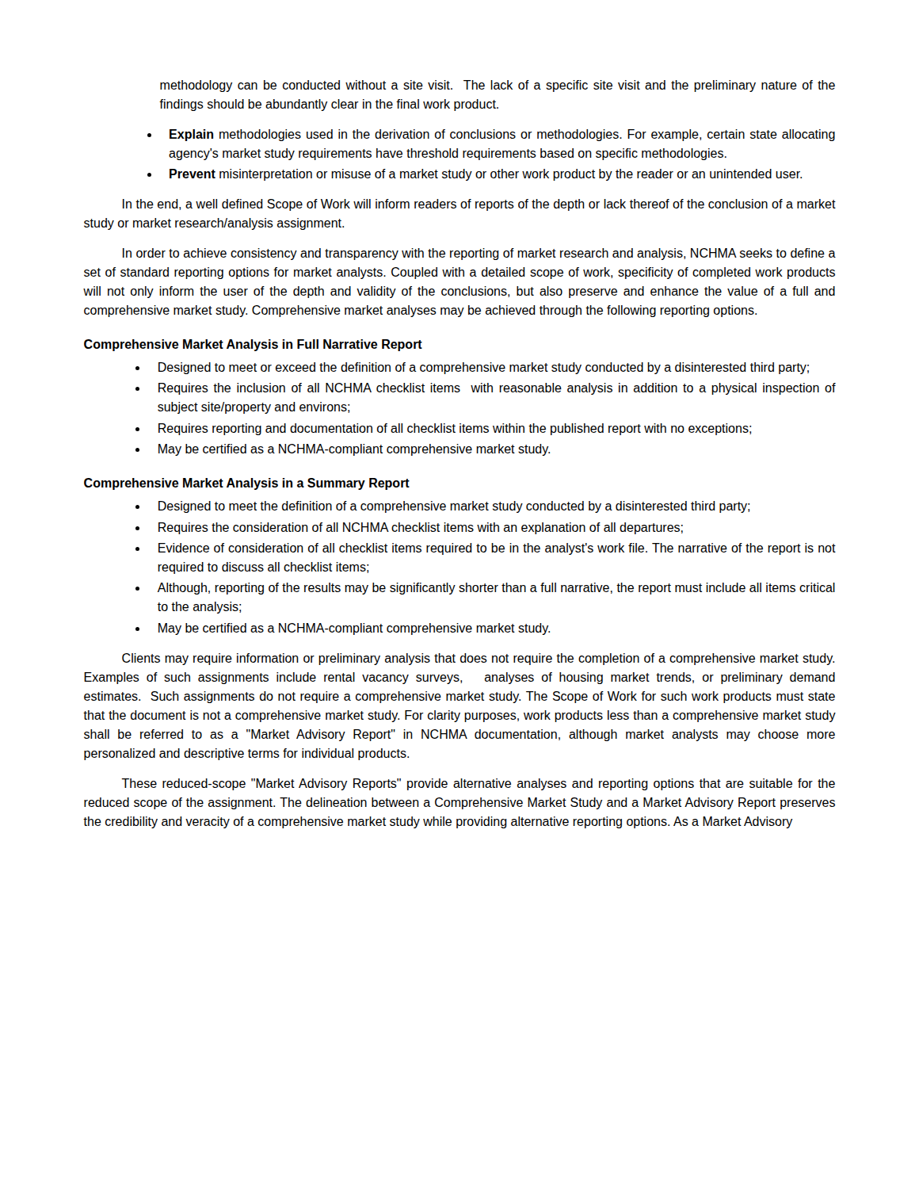methodology can be conducted without a site visit. The lack of a specific site visit and the preliminary nature of the findings should be abundantly clear in the final work product.
Explain methodologies used in the derivation of conclusions or methodologies. For example, certain state allocating agency's market study requirements have threshold requirements based on specific methodologies.
Prevent misinterpretation or misuse of a market study or other work product by the reader or an unintended user.
In the end, a well defined Scope of Work will inform readers of reports of the depth or lack thereof of the conclusion of a market study or market research/analysis assignment.
In order to achieve consistency and transparency with the reporting of market research and analysis, NCHMA seeks to define a set of standard reporting options for market analysts. Coupled with a detailed scope of work, specificity of completed work products will not only inform the user of the depth and validity of the conclusions, but also preserve and enhance the value of a full and comprehensive market study. Comprehensive market analyses may be achieved through the following reporting options.
Comprehensive Market Analysis in Full Narrative Report
Designed to meet or exceed the definition of a comprehensive market study conducted by a disinterested third party;
Requires the inclusion of all NCHMA checklist items with reasonable analysis in addition to a physical inspection of subject site/property and environs;
Requires reporting and documentation of all checklist items within the published report with no exceptions;
May be certified as a NCHMA-compliant comprehensive market study.
Comprehensive Market Analysis in a Summary Report
Designed to meet the definition of a comprehensive market study conducted by a disinterested third party;
Requires the consideration of all NCHMA checklist items with an explanation of all departures;
Evidence of consideration of all checklist items required to be in the analyst's work file. The narrative of the report is not required to discuss all checklist items;
Although, reporting of the results may be significantly shorter than a full narrative, the report must include all items critical to the analysis;
May be certified as a NCHMA-compliant comprehensive market study.
Clients may require information or preliminary analysis that does not require the completion of a comprehensive market study. Examples of such assignments include rental vacancy surveys, analyses of housing market trends, or preliminary demand estimates. Such assignments do not require a comprehensive market study. The Scope of Work for such work products must state that the document is not a comprehensive market study. For clarity purposes, work products less than a comprehensive market study shall be referred to as a "Market Advisory Report" in NCHMA documentation, although market analysts may choose more personalized and descriptive terms for individual products.
These reduced-scope "Market Advisory Reports" provide alternative analyses and reporting options that are suitable for the reduced scope of the assignment. The delineation between a Comprehensive Market Study and a Market Advisory Report preserves the credibility and veracity of a comprehensive market study while providing alternative reporting options. As a Market Advisory